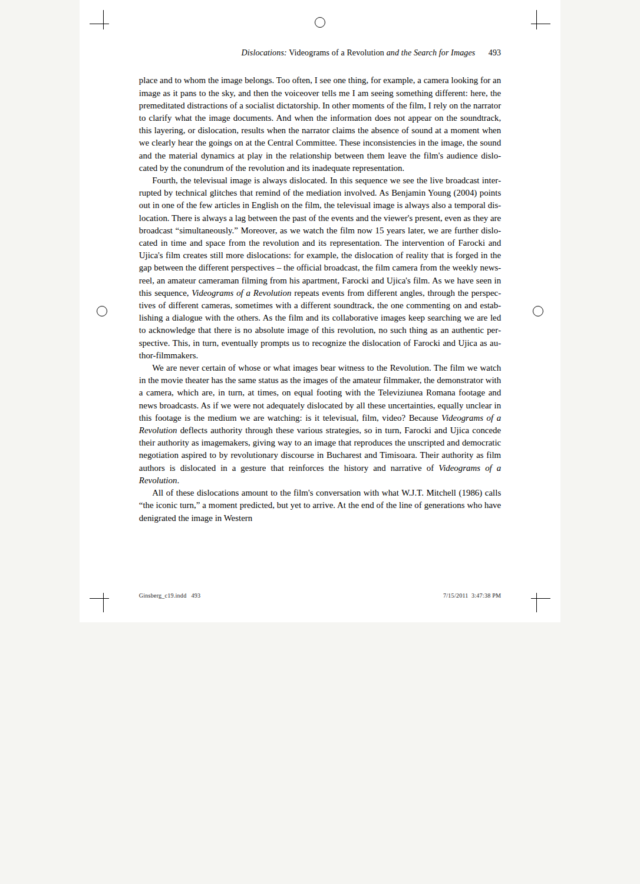Dislocations: Videograms of a Revolution and the Search for Images 493
place and to whom the image belongs. Too often, I see one thing, for example, a camera looking for an image as it pans to the sky, and then the voiceover tells me I am seeing something different: here, the premeditated distractions of a socialist dictatorship. In other moments of the film, I rely on the narrator to clarify what the image documents. And when the information does not appear on the soundtrack, this layering, or dislocation, results when the narrator claims the absence of sound at a moment when we clearly hear the goings on at the Central Committee. These inconsistencies in the image, the sound and the material dynamics at play in the relationship between them leave the film's audience dislocated by the conundrum of the revolution and its inadequate representation.
Fourth, the televisual image is always dislocated. In this sequence we see the live broadcast interrupted by technical glitches that remind of the mediation involved. As Benjamin Young (2004) points out in one of the few articles in English on the film, the televisual image is always also a temporal dislocation. There is always a lag between the past of the events and the viewer's present, even as they are broadcast “simultaneously.” Moreover, as we watch the film now 15 years later, we are further dislocated in time and space from the revolution and its representation. The intervention of Farocki and Ujica's film creates still more dislocations: for example, the dislocation of reality that is forged in the gap between the different perspectives – the official broadcast, the film camera from the weekly newsreel, an amateur cameraman filming from his apartment, Farocki and Ujica's film. As we have seen in this sequence, Videograms of a Revolution repeats events from different angles, through the perspectives of different cameras, sometimes with a different soundtrack, the one commenting on and establishing a dialogue with the others. As the film and its collaborative images keep searching we are led to acknowledge that there is no absolute image of this revolution, no such thing as an authentic perspective. This, in turn, eventually prompts us to recognize the dislocation of Farocki and Ujica as author-filmmakers.
We are never certain of whose or what images bear witness to the Revolution. The film we watch in the movie theater has the same status as the images of the amateur filmmaker, the demonstrator with a camera, which are, in turn, at times, on equal footing with the Televiziunea Romana footage and news broadcasts. As if we were not adequately dislocated by all these uncertainties, equally unclear in this footage is the medium we are watching: is it televisual, film, video? Because Videograms of a Revolution deflects authority through these various strategies, so in turn, Farocki and Ujica concede their authority as imagemakers, giving way to an image that reproduces the unscripted and democratic negotiation aspired to by revolutionary discourse in Bucharest and Timisoara. Their authority as film authors is dislocated in a gesture that reinforces the history and narrative of Videograms of a Revolution.
All of these dislocations amount to the film's conversation with what W.J.T. Mitchell (1986) calls “the iconic turn,” a moment predicted, but yet to arrive. At the end of the line of generations who have denigrated the image in Western
Ginsberg_c19.indd 493 7/15/2011 3:47:38 PM